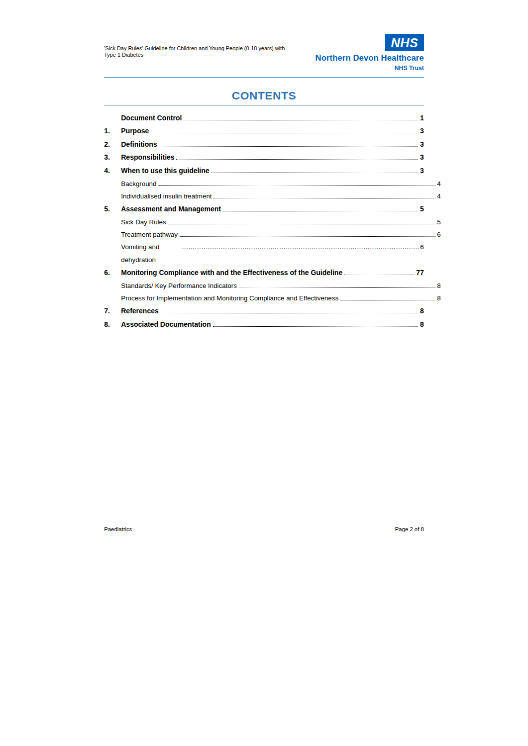'Sick Day Rules' Guideline for Children and Young People (0-18 years) with Type 1 Diabetes
NHS
Northern Devon Healthcare
NHS Trust
CONTENTS
Document Control 1
1. Purpose 3
2. Definitions 3
3. Responsibilities 3
4. When to use this guideline 3
Background 4
Individualised insulin treatment 4
5. Assessment and Management 5
Sick Day Rules 5
Treatment pathway 6
Vomiting and dehydration ………………………………………………………………………………………………………………………… 6
6. Monitoring Compliance with and the Effectiveness of the Guideline 77
Standards/ Key Performance Indicators 8
Process for Implementation and Monitoring Compliance and Effectiveness 8
7. References 8
8. Associated Documentation 8
Paediatrics Page 2 of 8